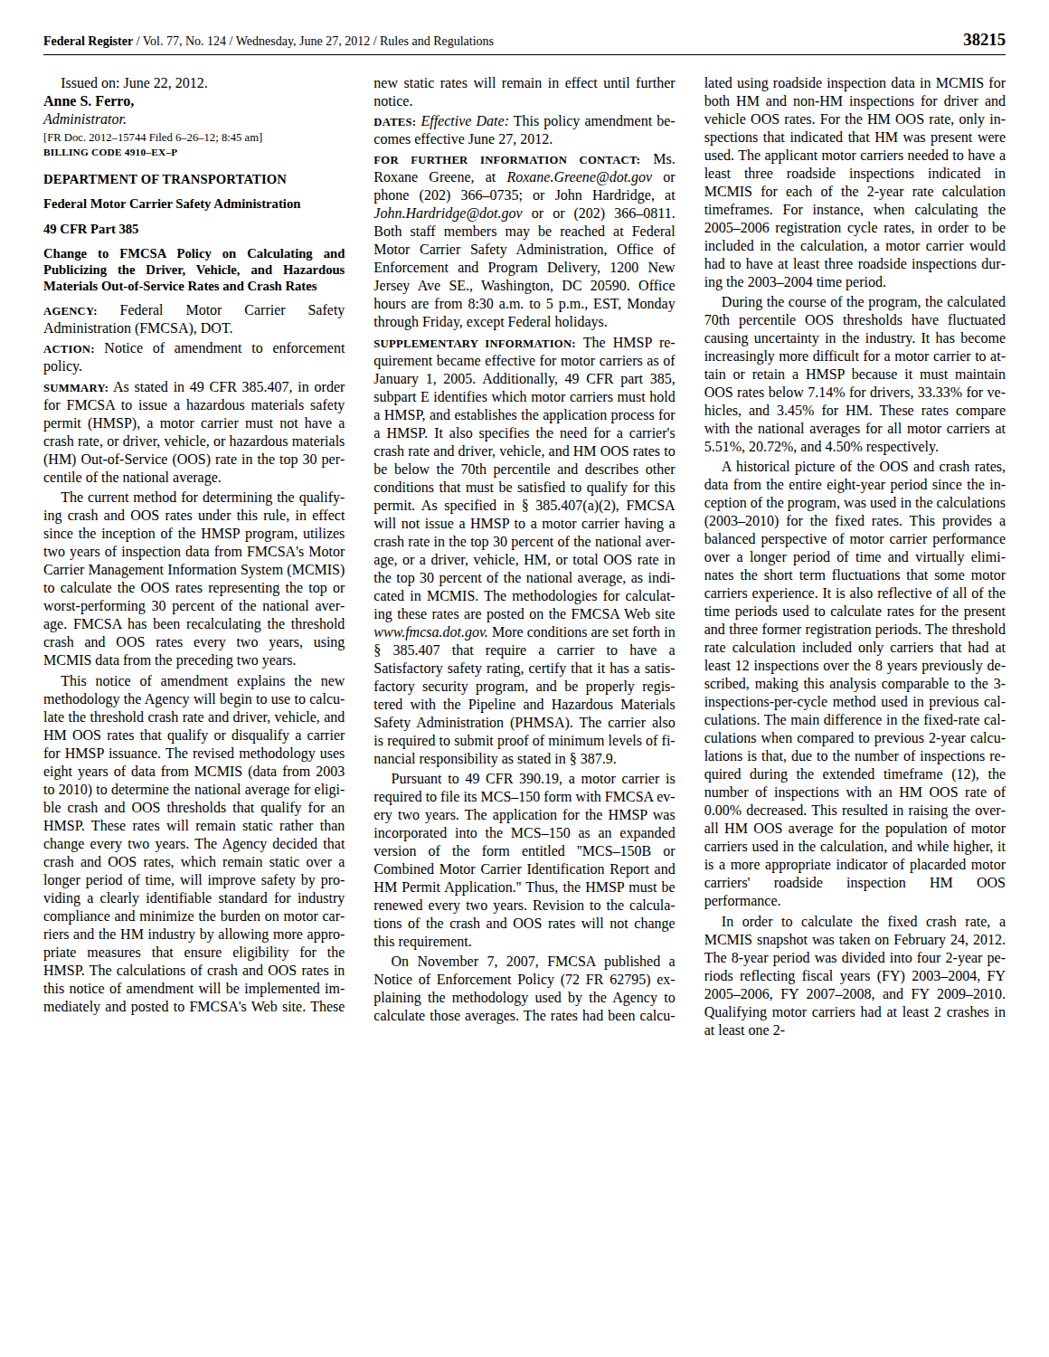Federal Register / Vol. 77, No. 124 / Wednesday, June 27, 2012 / Rules and Regulations
38215
Issued on: June 22, 2012.
Anne S. Ferro,
Administrator.
[FR Doc. 2012–15744 Filed 6–26–12; 8:45 am]
BILLING CODE 4910–EX–P
DEPARTMENT OF TRANSPORTATION
Federal Motor Carrier Safety Administration
49 CFR Part 385
Change to FMCSA Policy on Calculating and Publicizing the Driver, Vehicle, and Hazardous Materials Out-of-Service Rates and Crash Rates
AGENCY: Federal Motor Carrier Safety Administration (FMCSA), DOT.
ACTION: Notice of amendment to enforcement policy.
SUMMARY: As stated in 49 CFR 385.407, in order for FMCSA to issue a hazardous materials safety permit (HMSP), a motor carrier must not have a crash rate, or driver, vehicle, or hazardous materials (HM) Out-of-Service (OOS) rate in the top 30 percentile of the national average.
The current method for determining the qualifying crash and OOS rates under this rule, in effect since the inception of the HMSP program, utilizes two years of inspection data from FMCSA's Motor Carrier Management Information System (MCMIS) to calculate the OOS rates representing the top or worst-performing 30 percent of the national average. FMCSA has been recalculating the threshold crash and OOS rates every two years, using MCMIS data from the preceding two years.
This notice of amendment explains the new methodology the Agency will begin to use to calculate the threshold crash rate and driver, vehicle, and HM OOS rates that qualify or disqualify a carrier for HMSP issuance. The revised methodology uses eight years of data from MCMIS (data from 2003 to 2010) to determine the national average for eligible crash and OOS thresholds that qualify for an HMSP. These rates will remain static rather than change every two years. The Agency decided that crash and OOS rates, which remain static over a longer period of time, will improve safety by providing a clearly identifiable standard for industry compliance and minimize the burden on motor carriers and the HM industry by allowing more appropriate measures that ensure eligibility for the HMSP. The calculations of crash and OOS rates in this notice of amendment will be implemented immediately and posted to FMCSA's Web site. These new static rates will remain in effect until further notice.
DATES: Effective Date: This policy amendment becomes effective June 27, 2012.
FOR FURTHER INFORMATION CONTACT: Ms. Roxane Greene, at Roxane.Greene@dot.gov or phone (202) 366–0735; or John Hardridge, at John.Hardridge@dot.gov or or (202) 366–0811. Both staff members may be reached at Federal Motor Carrier Safety Administration, Office of Enforcement and Program Delivery, 1200 New Jersey Ave SE., Washington, DC 20590. Office hours are from 8:30 a.m. to 5 p.m., EST, Monday through Friday, except Federal holidays.
SUPPLEMENTARY INFORMATION: The HMSP requirement became effective for motor carriers as of January 1, 2005. Additionally, 49 CFR part 385, subpart E identifies which motor carriers must hold a HMSP, and establishes the application process for a HMSP. It also specifies the need for a carrier's crash rate and driver, vehicle, and HM OOS rates to be below the 70th percentile and describes other conditions that must be satisfied to qualify for this permit. As specified in § 385.407(a)(2), FMCSA will not issue a HMSP to a motor carrier having a crash rate in the top 30 percent of the national average, or a driver, vehicle, HM, or total OOS rate in the top 30 percent of the national average, as indicated in MCMIS. The methodologies for calculating these rates are posted on the FMCSA Web site www.fmcsa.dot.gov. More conditions are set forth in § 385.407 that require a carrier to have a Satisfactory safety rating, certify that it has a satisfactory security program, and be properly registered with the Pipeline and Hazardous Materials Safety Administration (PHMSA). The carrier also is required to submit proof of minimum levels of financial responsibility as stated in § 387.9.
Pursuant to 49 CFR 390.19, a motor carrier is required to file its MCS–150 form with FMCSA every two years. The application for the HMSP was incorporated into the MCS–150 as an expanded version of the form entitled ''MCS–150B or Combined Motor Carrier Identification Report and HM Permit Application.'' Thus, the HMSP must be renewed every two years. Revision to the calculations of the crash and OOS rates will not change this requirement.
On November 7, 2007, FMCSA published a Notice of Enforcement Policy (72 FR 62795) explaining the methodology used by the Agency to calculate those averages. The rates had been calculated using roadside inspection data in MCMIS for both HM and non-HM inspections for driver and vehicle OOS rates. For the HM OOS rate, only inspections that indicated that HM was present were used. The applicant motor carriers needed to have a least three roadside inspections indicated in MCMIS for each of the 2-year rate calculation timeframes. For instance, when calculating the 2005–2006 registration cycle rates, in order to be included in the calculation, a motor carrier would had to have at least three roadside inspections during the 2003–2004 time period.
During the course of the program, the calculated 70th percentile OOS thresholds have fluctuated causing uncertainty in the industry. It has become increasingly more difficult for a motor carrier to attain or retain a HMSP because it must maintain OOS rates below 7.14% for drivers, 33.33% for vehicles, and 3.45% for HM. These rates compare with the national averages for all motor carriers at 5.51%, 20.72%, and 4.50% respectively.
A historical picture of the OOS and crash rates, data from the entire eight-year period since the inception of the program, was used in the calculations (2003–2010) for the fixed rates. This provides a balanced perspective of motor carrier performance over a longer period of time and virtually eliminates the short term fluctuations that some motor carriers experience. It is also reflective of all of the time periods used to calculate rates for the present and three former registration periods. The threshold rate calculation included only carriers that had at least 12 inspections over the 8 years previously described, making this analysis comparable to the 3-inspections-per-cycle method used in previous calculations. The main difference in the fixed-rate calculations when compared to previous 2-year calculations is that, due to the number of inspections required during the extended timeframe (12), the number of inspections with an HM OOS rate of 0.00% decreased. This resulted in raising the overall HM OOS average for the population of motor carriers used in the calculation, and while higher, it is a more appropriate indicator of placarded motor carriers' roadside inspection HM OOS performance.
In order to calculate the fixed crash rate, a MCMIS snapshot was taken on February 24, 2012. The 8-year period was divided into four 2-year periods reflecting fiscal years (FY) 2003–2004, FY 2005–2006, FY 2007–2008, and FY 2009–2010. Qualifying motor carriers had at least 2 crashes in at least one 2-